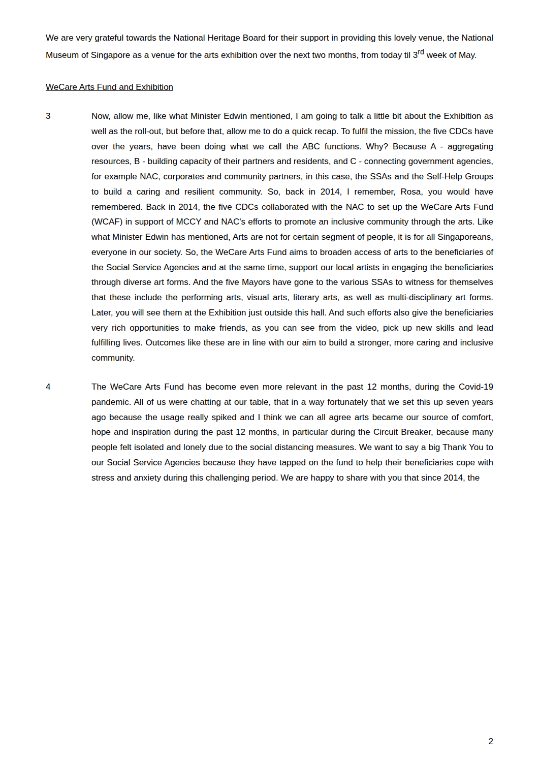We are very grateful towards the National Heritage Board for their support in providing this lovely venue, the National Museum of Singapore as a venue for the arts exhibition over the next two months, from today til 3rd week of May.
WeCare Arts Fund and Exhibition
3
Now, allow me, like what Minister Edwin mentioned, I am going to talk a little bit about the Exhibition as well as the roll-out, but before that, allow me to do a quick recap. To fulfil the mission, the five CDCs have over the years, have been doing what we call the ABC functions. Why? Because A - aggregating resources, B - building capacity of their partners and residents, and C - connecting government agencies, for example NAC, corporates and community partners, in this case, the SSAs and the Self-Help Groups to build a caring and resilient community. So, back in 2014, I remember, Rosa, you would have remembered. Back in 2014, the five CDCs collaborated with the NAC to set up the WeCare Arts Fund (WCAF) in support of MCCY and NAC's efforts to promote an inclusive community through the arts. Like what Minister Edwin has mentioned, Arts are not for certain segment of people, it is for all Singaporeans, everyone in our society. So, the WeCare Arts Fund aims to broaden access of arts to the beneficiaries of the Social Service Agencies and at the same time, support our local artists in engaging the beneficiaries through diverse art forms. And the five Mayors have gone to the various SSAs to witness for themselves that these include the performing arts, visual arts, literary arts, as well as multi-disciplinary art forms. Later, you will see them at the Exhibition just outside this hall. And such efforts also give the beneficiaries very rich opportunities to make friends, as you can see from the video, pick up new skills and lead fulfilling lives. Outcomes like these are in line with our aim to build a stronger, more caring and inclusive community.
4
The WeCare Arts Fund has become even more relevant in the past 12 months, during the Covid-19 pandemic. All of us were chatting at our table, that in a way fortunately that we set this up seven years ago because the usage really spiked and I think we can all agree arts became our source of comfort, hope and inspiration during the past 12 months, in particular during the Circuit Breaker, because many people felt isolated and lonely due to the social distancing measures. We want to say a big Thank You to our Social Service Agencies because they have tapped on the fund to help their beneficiaries cope with stress and anxiety during this challenging period. We are happy to share with you that since 2014, the
2